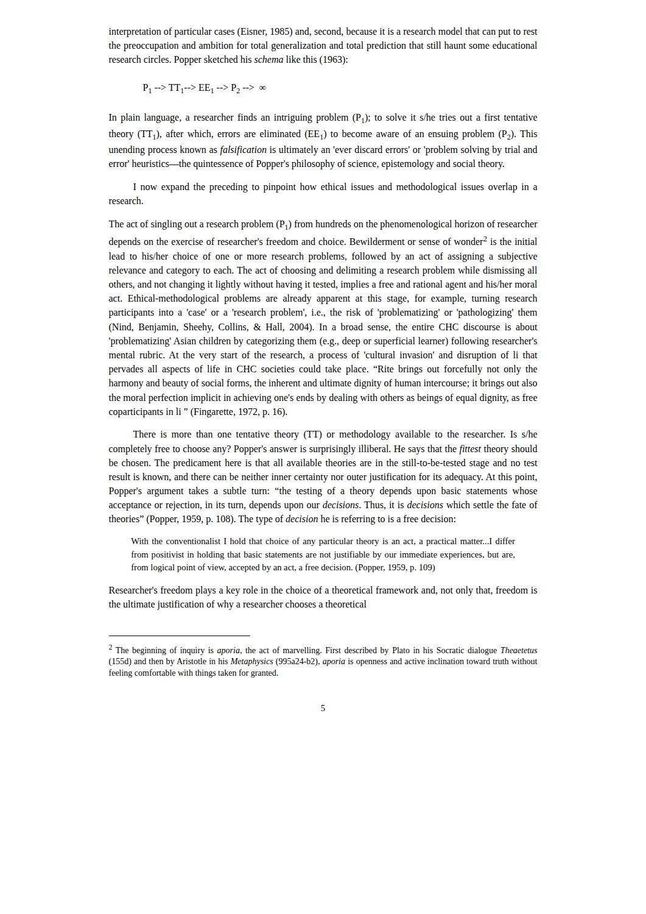interpretation of particular cases (Eisner, 1985) and, second, because it is a research model that can put to rest the preoccupation and ambition for total generalization and total prediction that still haunt some educational research circles. Popper sketched his schema like this (1963):
P1 --> TT1--> EE1 --> P2 --> ∞
In plain language, a researcher finds an intriguing problem (P1); to solve it s/he tries out a first tentative theory (TT1), after which, errors are eliminated (EE1) to become aware of an ensuing problem (P2). This unending process known as falsification is ultimately an 'ever discard errors' or 'problem solving by trial and error' heuristics—the quintessence of Popper's philosophy of science, epistemology and social theory.
I now expand the preceding to pinpoint how ethical issues and methodological issues overlap in a research.
The act of singling out a research problem (P1) from hundreds on the phenomenological horizon of researcher depends on the exercise of researcher's freedom and choice. Bewilderment or sense of wonder2 is the initial lead to his/her choice of one or more research problems, followed by an act of assigning a subjective relevance and category to each. The act of choosing and delimiting a research problem while dismissing all others, and not changing it lightly without having it tested, implies a free and rational agent and his/her moral act. Ethical-methodological problems are already apparent at this stage, for example, turning research participants into a 'case' or a 'research problem', i.e., the risk of 'problematizing' or 'pathologizing' them (Nind, Benjamin, Sheehy, Collins, & Hall, 2004). In a broad sense, the entire CHC discourse is about 'problematizing' Asian children by categorizing them (e.g., deep or superficial learner) following researcher's mental rubric. At the very start of the research, a process of 'cultural invasion' and disruption of li that pervades all aspects of life in CHC societies could take place. “Rite brings out forcefully not only the harmony and beauty of social forms, the inherent and ultimate dignity of human intercourse; it brings out also the moral perfection implicit in achieving one's ends by dealing with others as beings of equal dignity, as free coparticipants in li ” (Fingarette, 1972, p. 16).
There is more than one tentative theory (TT) or methodology available to the researcher. Is s/he completely free to choose any? Popper's answer is surprisingly illiberal. He says that the fittest theory should be chosen. The predicament here is that all available theories are in the still-to-be-tested stage and no test result is known, and there can be neither inner certainty nor outer justification for its adequacy. At this point, Popper's argument takes a subtle turn: “the testing of a theory depends upon basic statements whose acceptance or rejection, in its turn, depends upon our decisions. Thus, it is decisions which settle the fate of theories” (Popper, 1959, p. 108). The type of decision he is referring to is a free decision:
With the conventionalist I hold that choice of any particular theory is an act, a practical matter...I differ from positivist in holding that basic statements are not justifiable by our immediate experiences, but are, from logical point of view, accepted by an act, a free decision. (Popper, 1959, p. 109)
Researcher's freedom plays a key role in the choice of a theoretical framework and, not only that, freedom is the ultimate justification of why a researcher chooses a theoretical
2 The beginning of inquiry is aporia, the act of marvelling. First described by Plato in his Socratic dialogue Theaetetus (155d) and then by Aristotle in his Metaphysics (995a24-b2), aporia is openness and active inclination toward truth without feeling comfortable with things taken for granted.
5